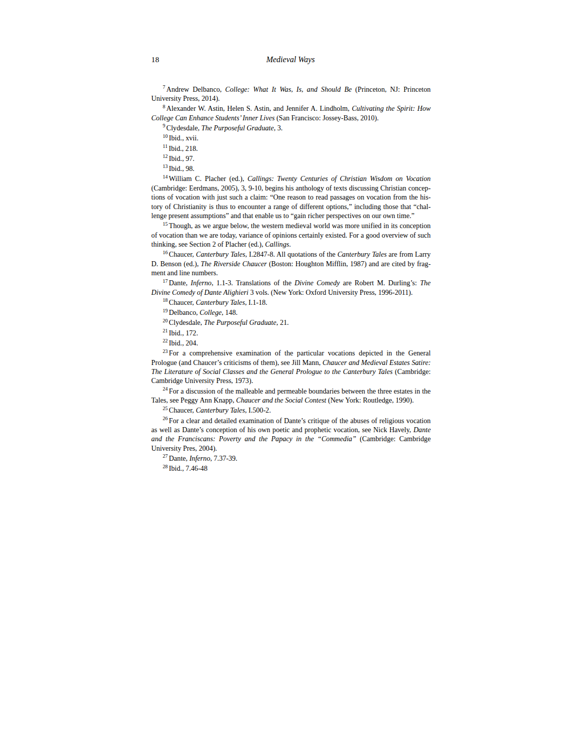18 Medieval Ways
7Andrew Delbanco, College: What It Was, Is, and Should Be (Princeton, NJ: Princeton University Press, 2014).
8Alexander W. Astin, Helen S. Astin, and Jennifer A. Lindholm, Cultivating the Spirit: How College Can Enhance Students’ Inner Lives (San Francisco: Jossey-Bass, 2010).
9Clydesdale, The Purposeful Graduate, 3.
10Ibid., xvii.
11Ibid., 218.
12Ibid., 97.
13Ibid., 98.
14William C. Placher (ed.), Callings: Twenty Centuries of Christian Wisdom on Vocation (Cambridge: Eerdmans, 2005), 3, 9-10, begins his anthology of texts discussing Christian conceptions of vocation with just such a claim: “One reason to read passages on vocation from the history of Christianity is thus to encounter a range of different options,” including those that “challenge present assumptions” and that enable us to “gain richer perspectives on our own time.”
15Though, as we argue below, the western medieval world was more unified in its conception of vocation than we are today, variance of opinions certainly existed. For a good overview of such thinking, see Section 2 of Placher (ed.), Callings.
16Chaucer, Canterbury Tales, I.2847-8. All quotations of the Canterbury Tales are from Larry D. Benson (ed.), The Riverside Chaucer (Boston: Houghton Mifflin, 1987) and are cited by fragment and line numbers.
17Dante, Inferno, 1.1-3. Translations of the Divine Comedy are Robert M. Durling’s: The Divine Comedy of Dante Alighieri 3 vols. (New York: Oxford University Press, 1996-2011).
18Chaucer, Canterbury Tales, I.1-18.
19Delbanco, College, 148.
20Clydesdale, The Purposeful Graduate, 21.
21Ibid., 172.
22Ibid., 204.
23For a comprehensive examination of the particular vocations depicted in the General Prologue (and Chaucer’s criticisms of them), see Jill Mann, Chaucer and Medieval Estates Satire: The Literature of Social Classes and the General Prologue to the Canterbury Tales (Cambridge: Cambridge University Press, 1973).
24For a discussion of the malleable and permeable boundaries between the three estates in the Tales, see Peggy Ann Knapp, Chaucer and the Social Contest (New York: Routledge, 1990).
25Chaucer, Canterbury Tales, I.500-2.
26For a clear and detailed examination of Dante’s critique of the abuses of religious vocation as well as Dante’s conception of his own poetic and prophetic vocation, see Nick Havely, Dante and the Franciscans: Poverty and the Papacy in the “Commedia” (Cambridge: Cambridge University Pres, 2004).
27Dante, Inferno, 7.37-39.
28Ibid., 7.46-48